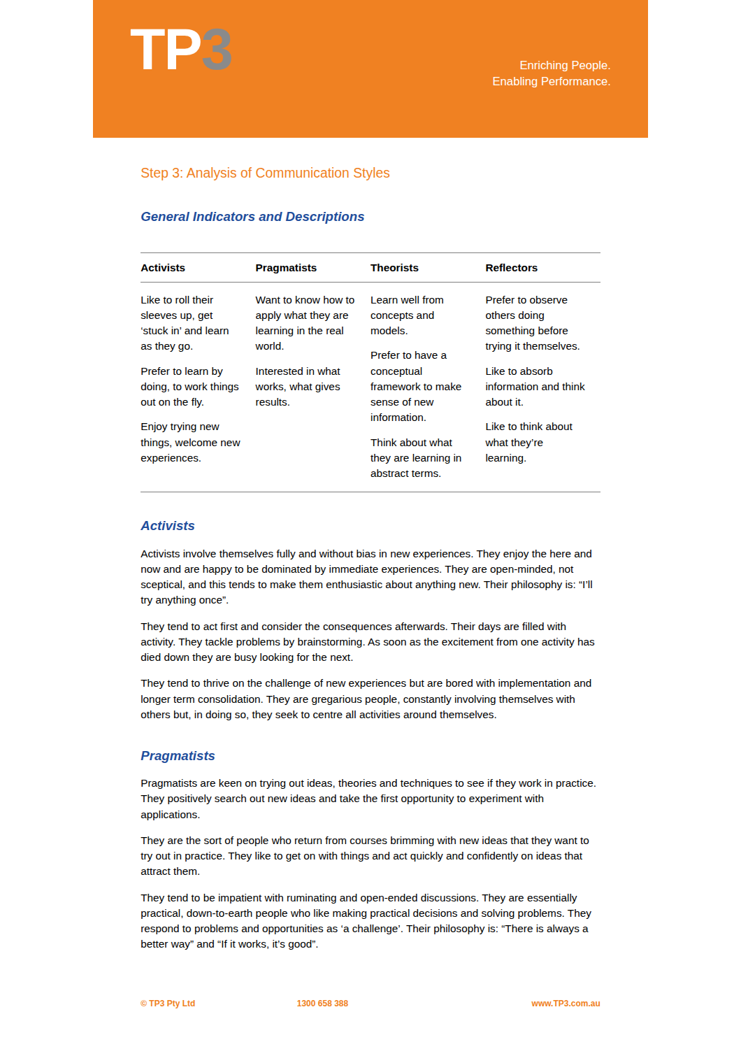TP3
Enriching People.
Enabling Performance.
Step 3: Analysis of Communication Styles
General Indicators and Descriptions
| Activists | Pragmatists | Theorists | Reflectors |
| --- | --- | --- | --- |
| Like to roll their sleeves up, get ‘stuck in’ and learn as they go. Prefer to learn by doing, to work things out on the fly. Enjoy trying new things, welcome new experiences. | Want to know how to apply what they are learning in the real world. Interested in what works, what gives results. | Learn well from concepts and models. Prefer to have a conceptual framework to make sense of new information. Think about what they are learning in abstract terms. | Prefer to observe others doing something before trying it themselves. Like to absorb information and think about it. Like to think about what they’re learning. |
Activists
Activists involve themselves fully and without bias in new experiences. They enjoy the here and now and are happy to be dominated by immediate experiences. They are open-minded, not sceptical, and this tends to make them enthusiastic about anything new. Their philosophy is: “I’ll try anything once”.
They tend to act first and consider the consequences afterwards. Their days are filled with activity. They tackle problems by brainstorming. As soon as the excitement from one activity has died down they are busy looking for the next.
They tend to thrive on the challenge of new experiences but are bored with implementation and longer term consolidation. They are gregarious people, constantly involving themselves with others but, in doing so, they seek to centre all activities around themselves.
Pragmatists
Pragmatists are keen on trying out ideas, theories and techniques to see if they work in practice. They positively search out new ideas and take the first opportunity to experiment with applications.
They are the sort of people who return from courses brimming with new ideas that they want to try out in practice. They like to get on with things and act quickly and confidently on ideas that attract them.
They tend to be impatient with ruminating and open-ended discussions. They are essentially practical, down-to-earth people who like making practical decisions and solving problems. They respond to problems and opportunities as ‘a challenge’. Their philosophy is: “There is always a better way” and “If it works, it’s good”.
© TP3 Pty Ltd
1300 658 388
www.TP3.com.au